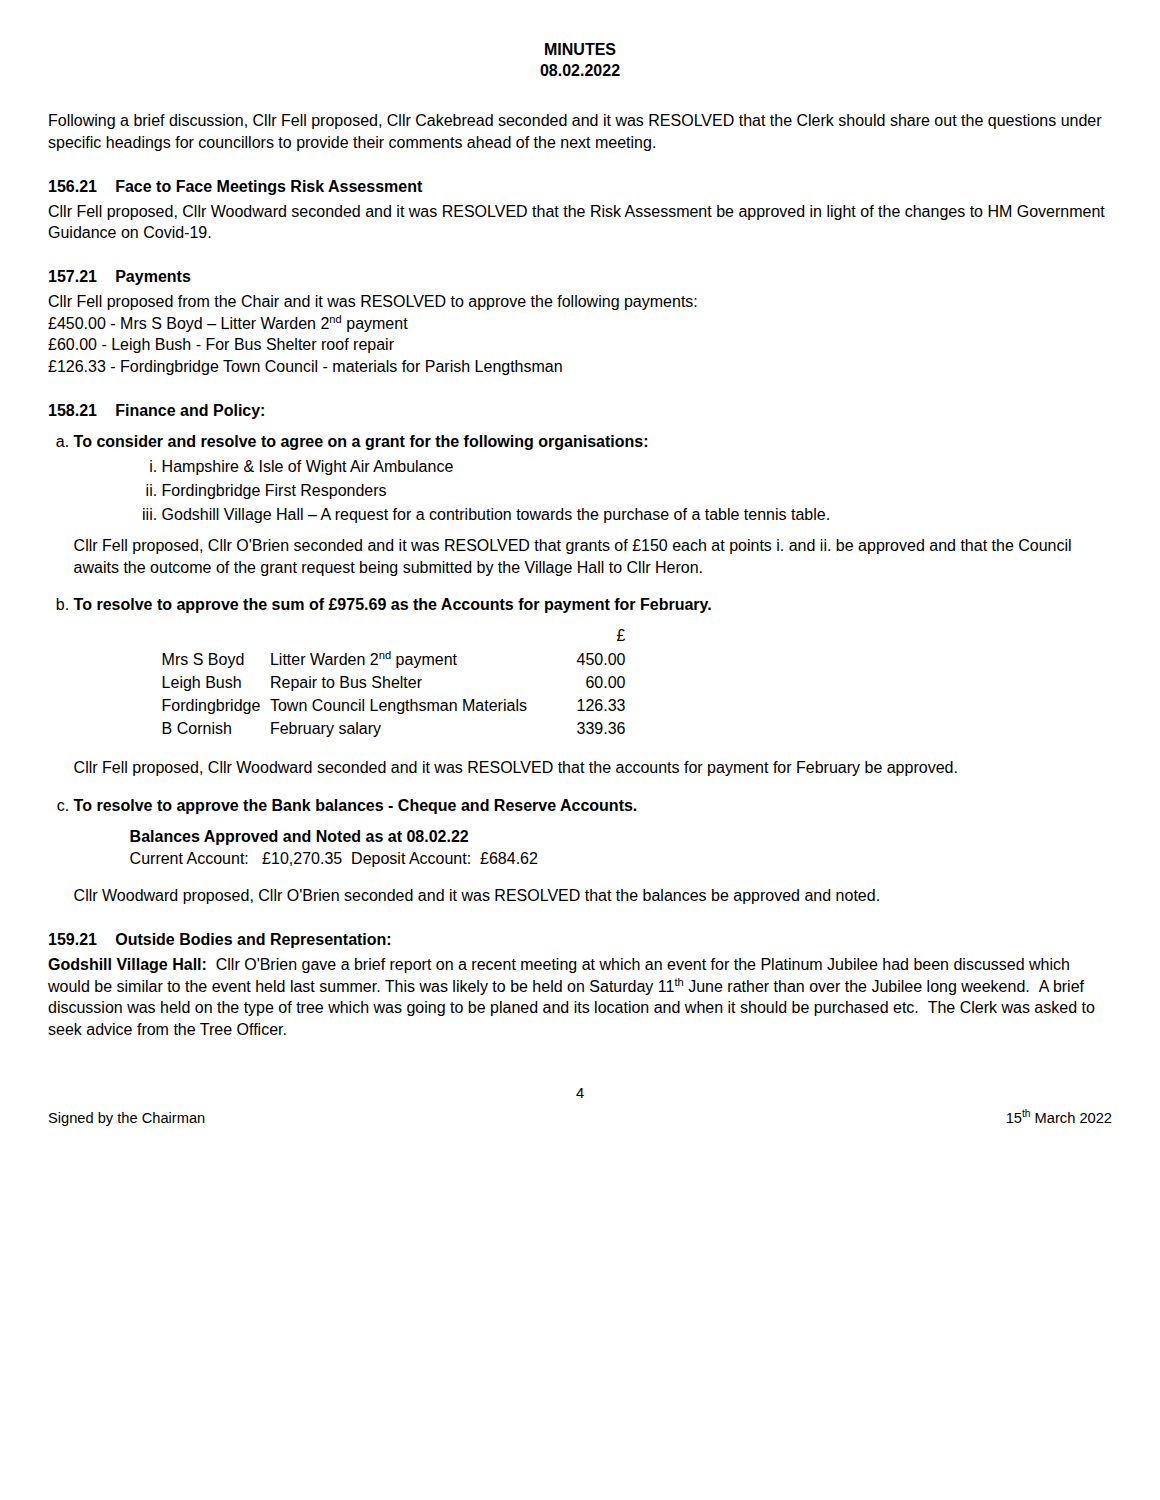MINUTES
08.02.2022
Following a brief discussion, Cllr Fell proposed, Cllr Cakebread seconded and it was RESOLVED that the Clerk should share out the questions under specific headings for councillors to provide their comments ahead of the next meeting.
156.21 Face to Face Meetings Risk Assessment
Cllr Fell proposed, Cllr Woodward seconded and it was RESOLVED that the Risk Assessment be approved in light of the changes to HM Government Guidance on Covid-19.
157.21 Payments
Cllr Fell proposed from the Chair and it was RESOLVED to approve the following payments:
£450.00 - Mrs S Boyd – Litter Warden 2nd payment
£60.00 - Leigh Bush - For Bus Shelter roof repair
£126.33 - Fordingbridge Town Council - materials for Parish Lengthsman
158.21 Finance and Policy:
To consider and resolve to agree on a grant for the following organisations:
Hampshire & Isle of Wight Air Ambulance
Fordingbridge First Responders
Godshill Village Hall – A request for a contribution towards the purchase of a table tennis table.
Cllr Fell proposed, Cllr O'Brien seconded and it was RESOLVED that grants of £150 each at points i. and ii. be approved and that the Council awaits the outcome of the grant request being submitted by the Village Hall to Cllr Heron.
To resolve to approve the sum of £975.69 as the Accounts for payment for February.
| | | £ |
| Mrs S Boyd | Litter Warden 2 nd payment | 450.00 |
| Leigh Bush | Repair to Bus Shelter | 60.00 |
| Fordingbridge | Town Council Lengthsman Materials | 126.33 |
| B Cornish | February salary | 339.36 |
Cllr Fell proposed, Cllr Woodward seconded and it was RESOLVED that the accounts for payment for February be approved.
To resolve to approve the Bank balances - Cheque and Reserve Accounts.
Balances Approved and Noted as at 08.02.22
Current Account: £10,270.35 Deposit Account: £684.62
Cllr Woodward proposed, Cllr O'Brien seconded and it was RESOLVED that the balances be approved and noted.
159.21 Outside Bodies and Representation:
Godshill Village Hall: Cllr O'Brien gave a brief report on a recent meeting at which an event for the Platinum Jubilee had been discussed which would be similar to the event held last summer. This was likely to be held on Saturday 11th June rather than over the Jubilee long weekend. A brief discussion was held on the type of tree which was going to be planed and its location and when it should be purchased etc. The Clerk was asked to seek advice from the Tree Officer.
4
Signed by the Chairman 15th March 2022